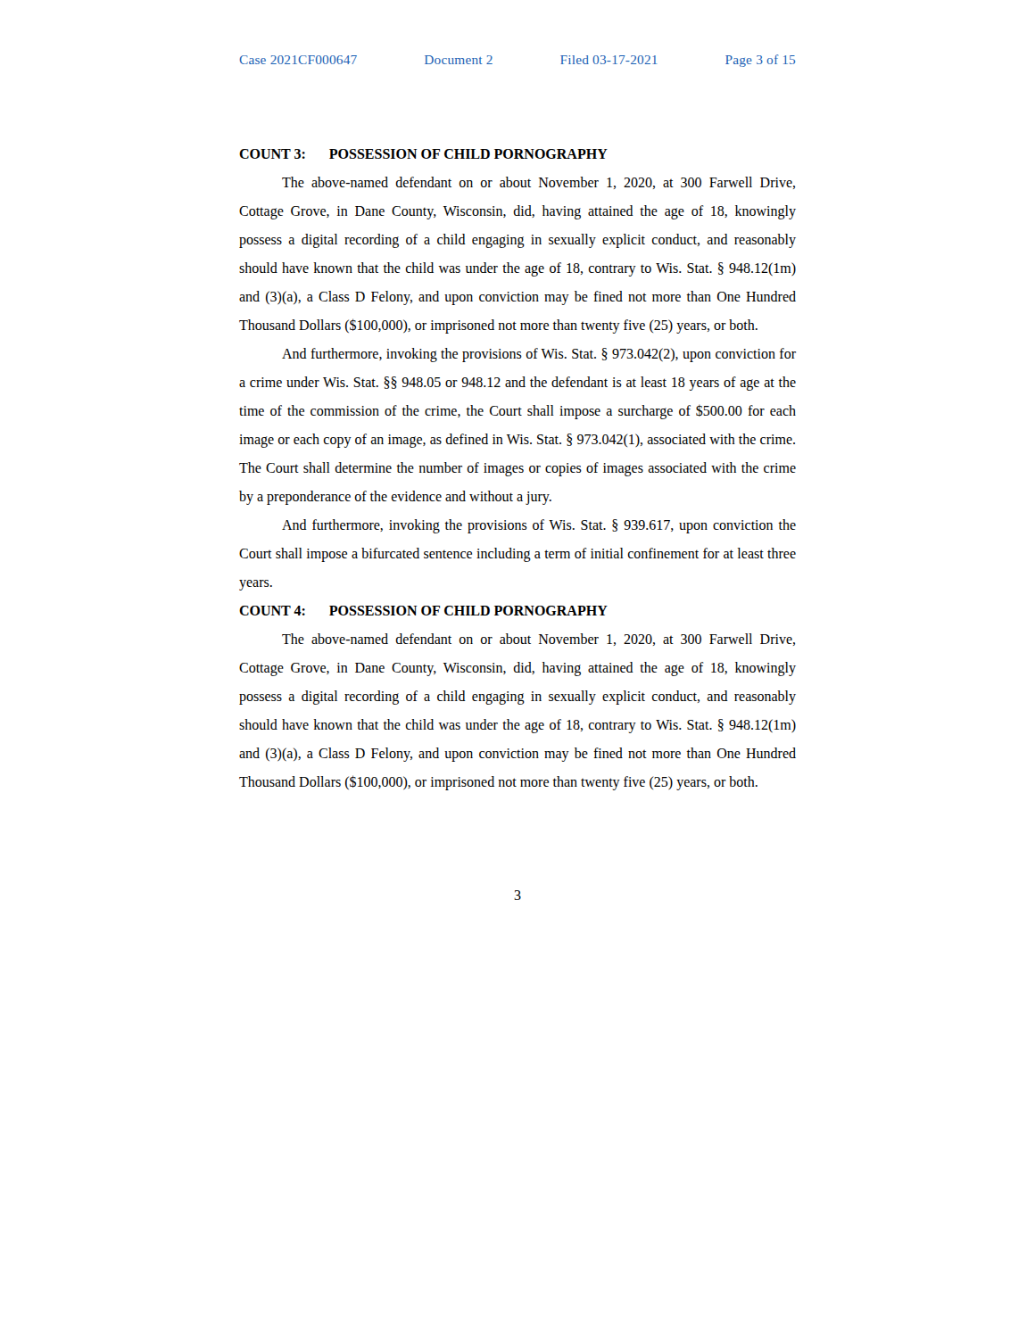Case 2021CF000647 Document 2 Filed 03-17-2021 Page 3 of 15
COUNT 3: POSSESSION OF CHILD PORNOGRAPHY
The above-named defendant on or about November 1, 2020, at 300 Farwell Drive, Cottage Grove, in Dane County, Wisconsin, did, having attained the age of 18, knowingly possess a digital recording of a child engaging in sexually explicit conduct, and reasonably should have known that the child was under the age of 18, contrary to Wis. Stat. § 948.12(1m) and (3)(a), a Class D Felony, and upon conviction may be fined not more than One Hundred Thousand Dollars ($100,000), or imprisoned not more than twenty five (25) years, or both.
And furthermore, invoking the provisions of Wis. Stat. § 973.042(2), upon conviction for a crime under Wis. Stat. §§ 948.05 or 948.12 and the defendant is at least 18 years of age at the time of the commission of the crime, the Court shall impose a surcharge of $500.00 for each image or each copy of an image, as defined in Wis. Stat. § 973.042(1), associated with the crime. The Court shall determine the number of images or copies of images associated with the crime by a preponderance of the evidence and without a jury.
And furthermore, invoking the provisions of Wis. Stat. § 939.617, upon conviction the Court shall impose a bifurcated sentence including a term of initial confinement for at least three years.
COUNT 4: POSSESSION OF CHILD PORNOGRAPHY
The above-named defendant on or about November 1, 2020, at 300 Farwell Drive, Cottage Grove, in Dane County, Wisconsin, did, having attained the age of 18, knowingly possess a digital recording of a child engaging in sexually explicit conduct, and reasonably should have known that the child was under the age of 18, contrary to Wis. Stat. § 948.12(1m) and (3)(a), a Class D Felony, and upon conviction may be fined not more than One Hundred Thousand Dollars ($100,000), or imprisoned not more than twenty five (25) years, or both.
3